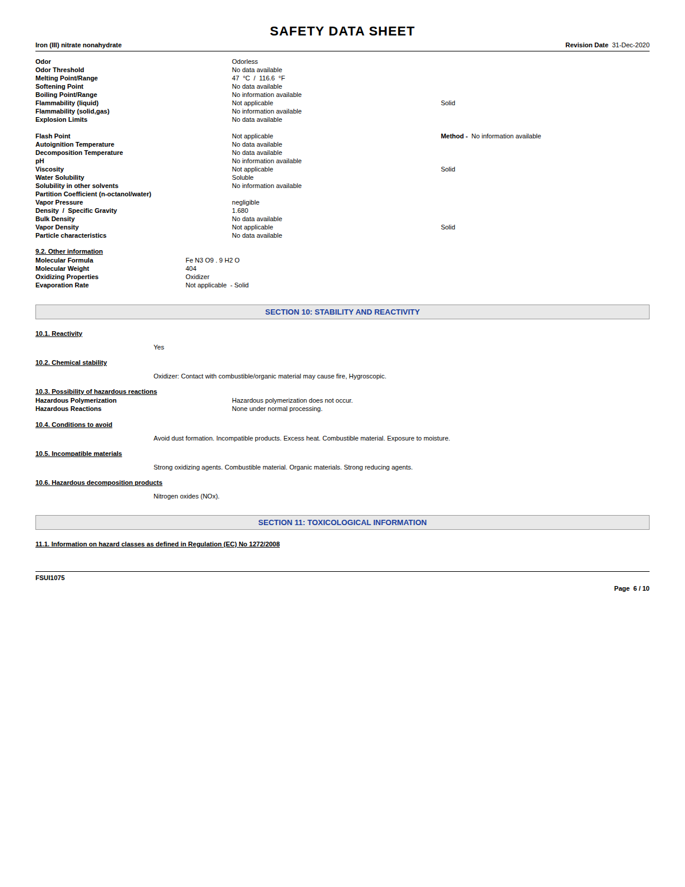SAFETY DATA SHEET
Iron (III) nitrate nonahydrate
Revision Date 31-Dec-2020
| Odor | Odorless | |
| Odor Threshold | No data available | |
| Melting Point/Range | 47 °C / 116.6 °F | |
| Softening Point | No data available | |
| Boiling Point/Range | No information available | |
| Flammability (liquid) | Not applicable | Solid |
| Flammability (solid,gas) | No information available | |
| Explosion Limits | No data available | |
| Flash Point | Not applicable | Method - No information available |
| Autoignition Temperature | No data available | |
| Decomposition Temperature | No data available | |
| pH | No information available | |
| Viscosity | Not applicable | Solid |
| Water Solubility | Soluble | |
| Solubility in other solvents | No information available | |
| Partition Coefficient (n-octanol/water) | | |
| Vapor Pressure | negligible | |
| Density / Specific Gravity | 1.680 | |
| Bulk Density | No data available | |
| Vapor Density | Not applicable | Solid |
| Particle characteristics | No data available | |
9.2. Other information
| Molecular Formula | Fe N3 O9 . 9 H2 O | |
| Molecular Weight | 404 | |
| Oxidizing Properties | Oxidizer | |
| Evaporation Rate | Not applicable - Solid | |
SECTION 10: STABILITY AND REACTIVITY
10.1. Reactivity
Yes
10.2. Chemical stability
Oxidizer: Contact with combustible/organic material may cause fire, Hygroscopic.
10.3. Possibility of hazardous reactions
| Hazardous Polymerization | Hazardous polymerization does not occur. |
| Hazardous Reactions | None under normal processing. |
10.4. Conditions to avoid
Avoid dust formation. Incompatible products. Excess heat. Combustible material. Exposure to moisture.
10.5. Incompatible materials
Strong oxidizing agents. Combustible material. Organic materials. Strong reducing agents.
10.6. Hazardous decomposition products
Nitrogen oxides (NOx).
SECTION 11: TOXICOLOGICAL INFORMATION
11.1. Information on hazard classes as defined in Regulation (EC) No 1272/2008
FSUI1075
Page 6 / 10